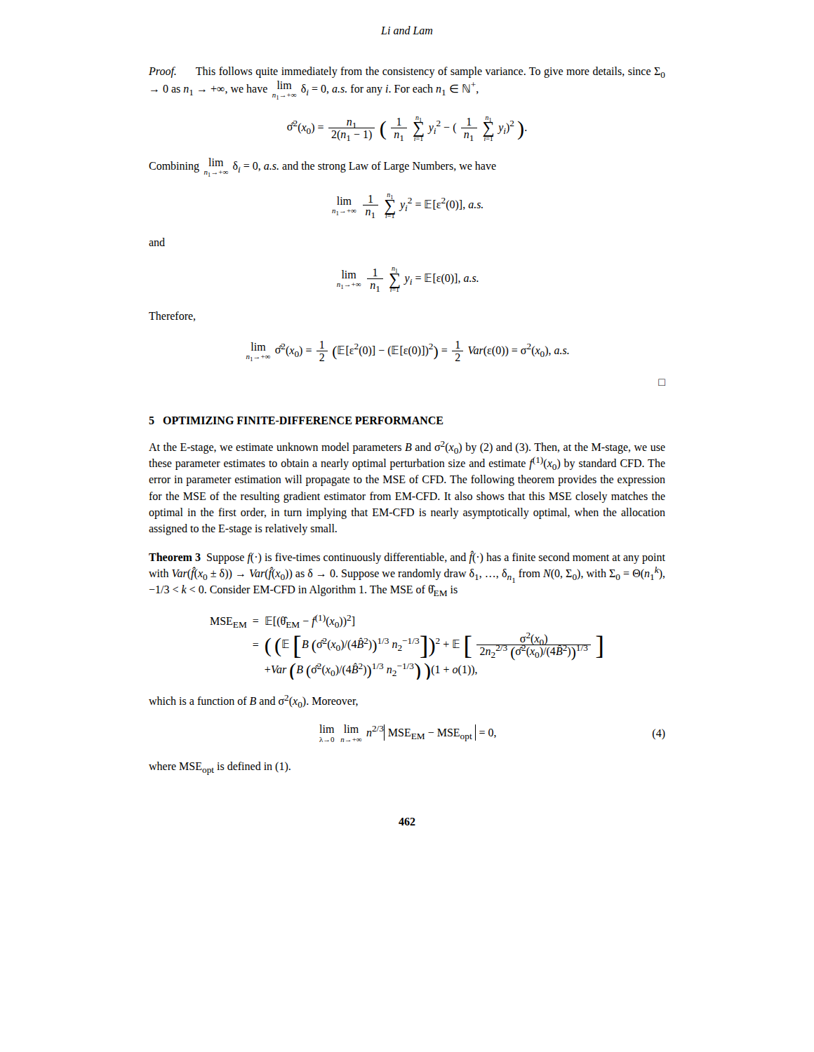Li and Lam
Proof. This follows quite immediately from the consistency of sample variance. To give more details, since Σ0 → 0 as n1 → +∞, we have lim n1→+∞ δi = 0, a.s. for any i. For each n1 ∈ ℕ+,
σ̂2(x0) = n12(n1 − 1) ( 1 n1 n1∑i=1 yi2 − ( 1 n1 n1∑i=1 yi)2 ).
Combining lim n1→+∞ δi = 0, a.s. and the strong Law of Large Numbers, we have
lim n1→+∞ 1 n1 n1∑i=1 yi2 = 𝔼[ε2(0)], a.s.
and
lim n1→+∞ 1 n1 n1∑i=1 yi = 𝔼[ε(0)], a.s.
Therefore,
lim n1→+∞ σ̂2(x0) = 12 (𝔼[ε2(0)] − (𝔼[ε(0)])2) = 12 Var(ε(0)) = σ2(x0), a.s.
□
5 OPTIMIZING FINITE-DIFFERENCE PERFORMANCE
At the E-stage, we estimate unknown model parameters B and σ2(x0) by (2) and (3). Then, at the M-stage, we use these parameter estimates to obtain a nearly optimal perturbation size and estimate f(1)(x0) by standard CFD. The error in parameter estimation will propagate to the MSE of CFD. The following theorem provides the expression for the MSE of the resulting gradient estimator from EM-CFD. It also shows that this MSE closely matches the optimal in the first order, in turn implying that EM-CFD is nearly asymptotically optimal, when the allocation assigned to the E-stage is relatively small.
Theorem 3 Suppose f(·) is five-times continuously differentiable, and f̂(·) has a finite second moment at any point with Var(f̂(x0 ± δ)) → Var(f̂(x0)) as δ → 0. Suppose we randomly draw δ1, …, δn1 from N(0, Σ0), with Σ0 = Θ(n1k), −1/3 < k < 0. Consider EM-CFD in Algorithm 1. The MSE of θ̂EM is
| MSE EM | = | 𝔼[( θ̂ EM − f (1) ( x 0 )) 2 ] |
| | = | ( ( 𝔼 [ B ( σ̂ 2 ( x 0 )/(4 B̂ 2 ) ) 1/3 n 2 −1/3 ] ) 2 + 𝔼 [ σ 2 ( x 0 ) 2 n 2 2/3 ( σ̂ 2 ( x 0 )/(4 B̂ 2 ) ) 1/3 ] |
| | | + Var ( B ( σ̂ 2 ( x 0 )/(4 B̂ 2 ) ) 1/3 n 2 −1/3 ) ) (1 + o (1)), |
which is a function of B and σ2(x0). Moreover,
lim λ→0 lim n→+∞ n2/3MSEEM − MSEopt = 0, (4)
where MSEopt is defined in (1).
462